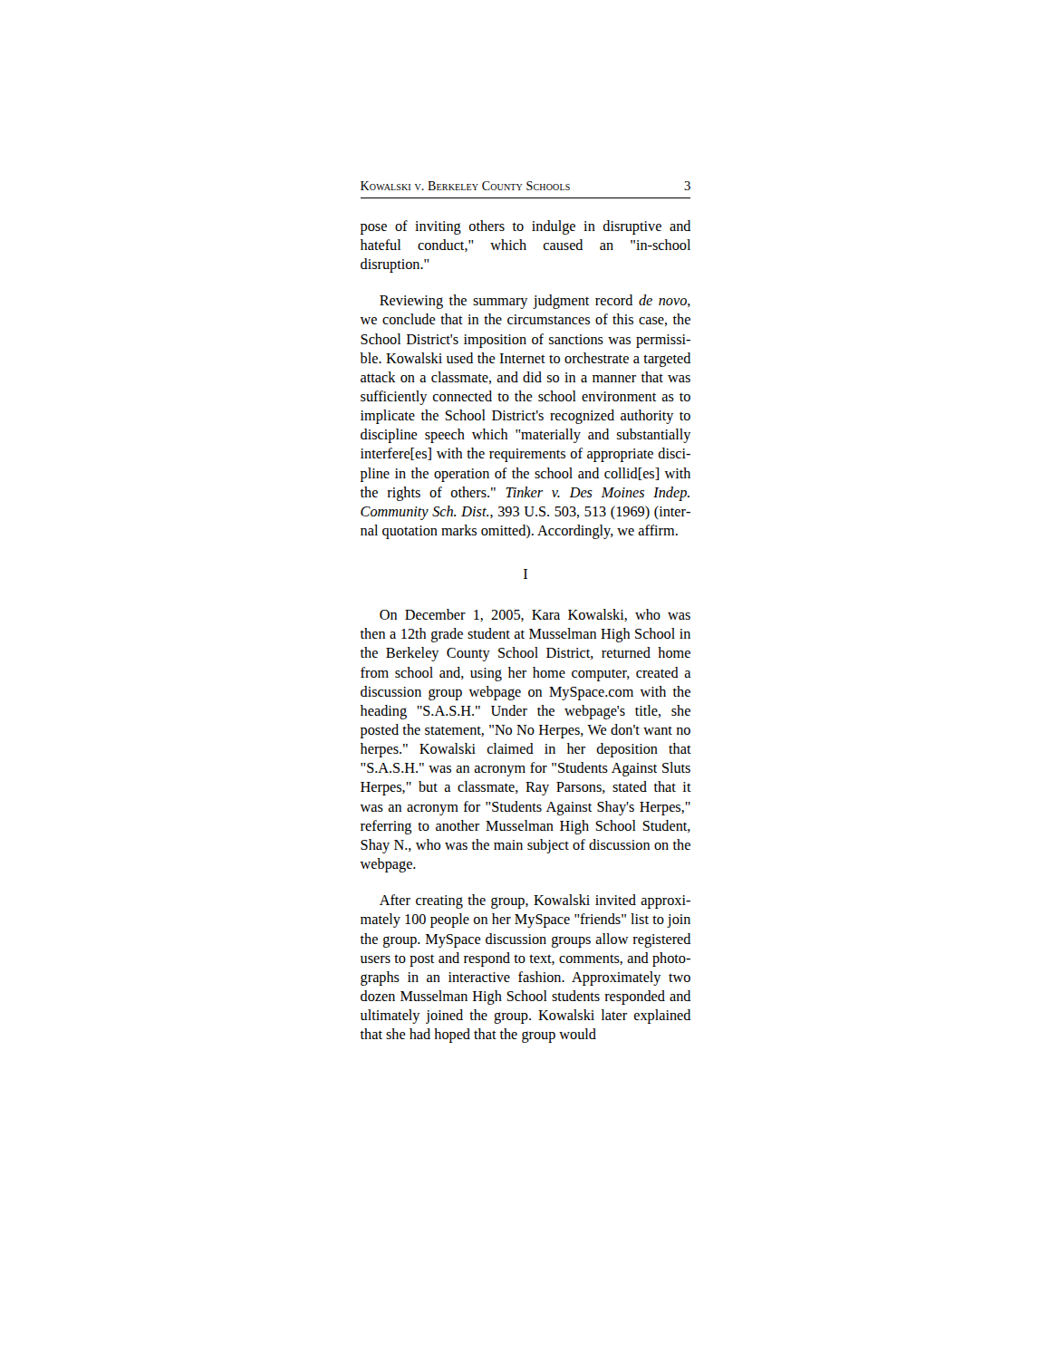Kowalski v. Berkeley County Schools
3
pose of inviting others to indulge in disruptive and hateful conduct," which caused an "in-school disruption."
Reviewing the summary judgment record de novo, we conclude that in the circumstances of this case, the School District's imposition of sanctions was permissible. Kowalski used the Internet to orchestrate a targeted attack on a classmate, and did so in a manner that was sufficiently connected to the school environment as to implicate the School District's recognized authority to discipline speech which "materially and substantially interfere[es] with the requirements of appropriate discipline in the operation of the school and collid[es] with the rights of others." Tinker v. Des Moines Indep. Community Sch. Dist., 393 U.S. 503, 513 (1969) (internal quotation marks omitted). Accordingly, we affirm.
I
On December 1, 2005, Kara Kowalski, who was then a 12th grade student at Musselman High School in the Berkeley County School District, returned home from school and, using her home computer, created a discussion group webpage on MySpace.com with the heading "S.A.S.H." Under the webpage's title, she posted the statement, "No No Herpes, We don't want no herpes." Kowalski claimed in her deposition that "S.A.S.H." was an acronym for "Students Against Sluts Herpes," but a classmate, Ray Parsons, stated that it was an acronym for "Students Against Shay's Herpes," referring to another Musselman High School Student, Shay N., who was the main subject of discussion on the webpage.
After creating the group, Kowalski invited approximately 100 people on her MySpace "friends" list to join the group. MySpace discussion groups allow registered users to post and respond to text, comments, and photographs in an interactive fashion. Approximately two dozen Musselman High School students responded and ultimately joined the group. Kowalski later explained that she had hoped that the group would